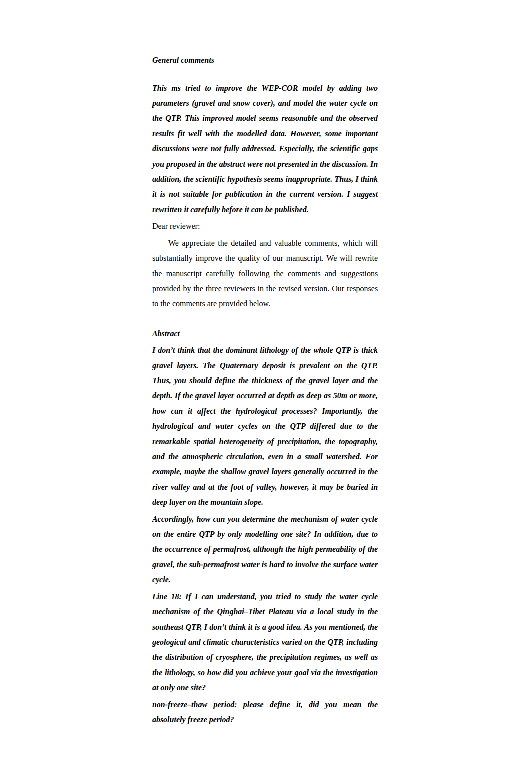General comments
This ms tried to improve the WEP-COR model by adding two parameters (gravel and snow cover), and model the water cycle on the QTP. This improved model seems reasonable and the observed results fit well with the modelled data. However, some important discussions were not fully addressed. Especially, the scientific gaps you proposed in the abstract were not presented in the discussion. In addition, the scientific hypothesis seems inappropriate. Thus, I think it is not suitable for publication in the current version. I suggest rewritten it carefully before it can be published.
Dear reviewer:
We appreciate the detailed and valuable comments, which will substantially improve the quality of our manuscript. We will rewrite the manuscript carefully following the comments and suggestions provided by the three reviewers in the revised version. Our responses to the comments are provided below.
Abstract
I don’t think that the dominant lithology of the whole QTP is thick gravel layers. The Quaternary deposit is prevalent on the QTP. Thus, you should define the thickness of the gravel layer and the depth. If the gravel layer occurred at depth as deep as 50m or more, how can it affect the hydrological processes? Importantly, the hydrological and water cycles on the QTP differed due to the remarkable spatial heterogeneity of precipitation, the topography, and the atmospheric circulation, even in a small watershed. For example, maybe the shallow gravel layers generally occurred in the river valley and at the foot of valley, however, it may be buried in deep layer on the mountain slope.
Accordingly, how can you determine the mechanism of water cycle on the entire QTP by only modelling one site? In addition, due to the occurrence of permafrost, although the high permeability of the gravel, the sub-permafrost water is hard to involve the surface water cycle.
Line 18: If I can understand, you tried to study the water cycle mechanism of the Qinghai–Tibet Plateau via a local study in the southeast QTP, I don’t think it is a good idea. As you mentioned, the geological and climatic characteristics varied on the QTP, including the distribution of cryosphere, the precipitation regimes, as well as the lithology, so how did you achieve your goal via the investigation at only one site?
non-freeze–thaw period: please define it, did you mean the absolutely freeze period?